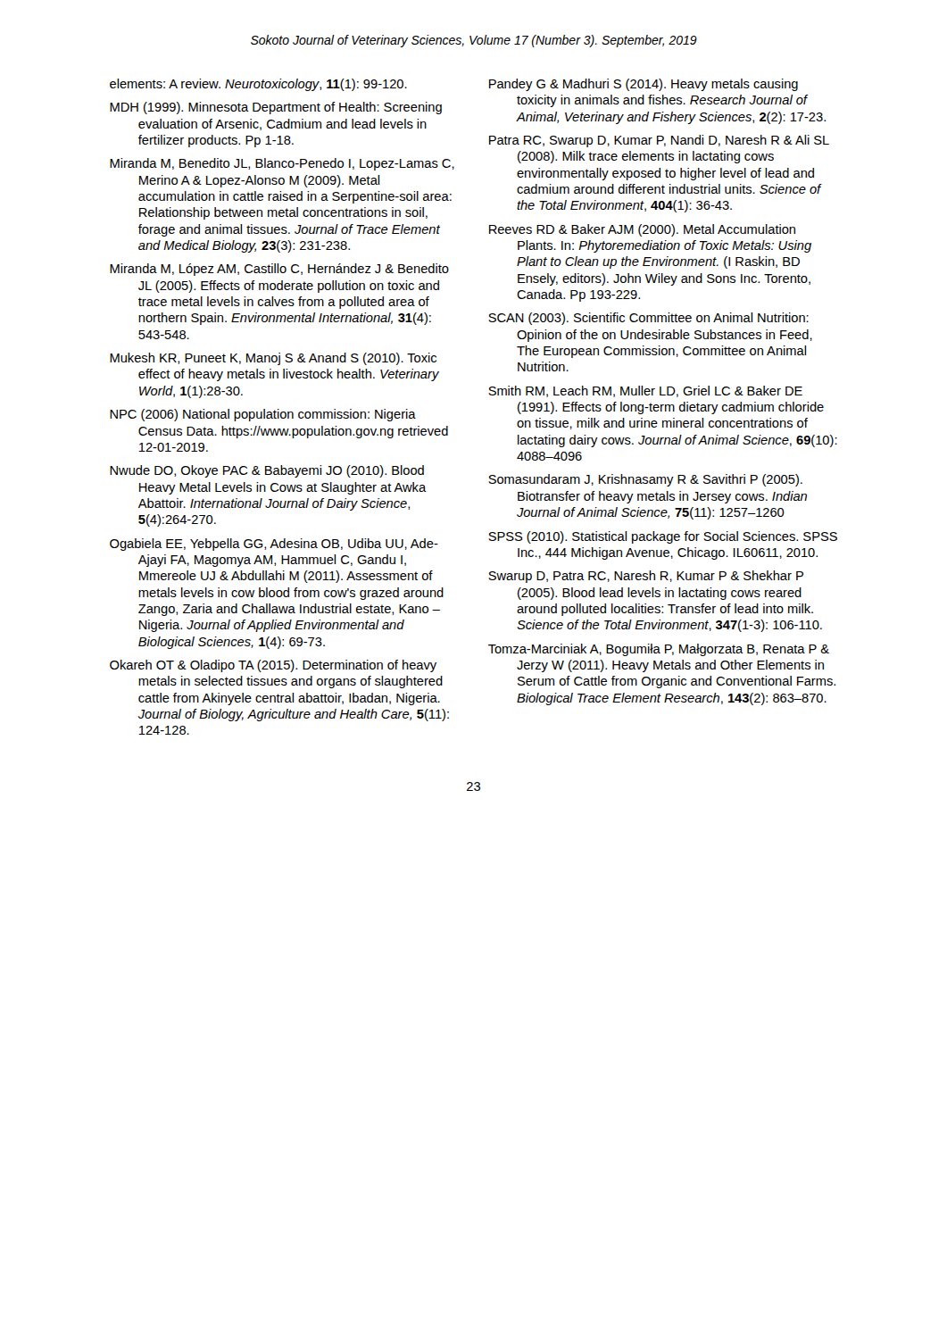Sokoto Journal of Veterinary Sciences, Volume 17 (Number 3). September, 2019
elements: A review. Neurotoxicology, 11(1): 99-120.
MDH (1999). Minnesota Department of Health: Screening evaluation of Arsenic, Cadmium and lead levels in fertilizer products. Pp 1-18.
Miranda M, Benedito JL, Blanco-Penedo I, Lopez-Lamas C, Merino A & Lopez-Alonso M (2009). Metal accumulation in cattle raised in a Serpentine-soil area: Relationship between metal concentrations in soil, forage and animal tissues. Journal of Trace Element and Medical Biology, 23(3): 231-238.
Miranda M, López AM, Castillo C, Hernández J & Benedito JL (2005). Effects of moderate pollution on toxic and trace metal levels in calves from a polluted area of northern Spain. Environmental International, 31(4): 543-548.
Mukesh KR, Puneet K, Manoj S & Anand S (2010). Toxic effect of heavy metals in livestock health. Veterinary World, 1(1):28-30.
NPC (2006) National population commission: Nigeria Census Data. https://www.population.gov.ng retrieved 12-01-2019.
Nwude DO, Okoye PAC & Babayemi JO (2010). Blood Heavy Metal Levels in Cows at Slaughter at Awka Abattoir. International Journal of Dairy Science, 5(4):264-270.
Ogabiela EE, Yebpella GG, Adesina OB, Udiba UU, Ade-Ajayi FA, Magomya AM, Hammuel C, Gandu I, Mmereole UJ & Abdullahi M (2011). Assessment of metals levels in cow blood from cow's grazed around Zango, Zaria and Challawa Industrial estate, Kano – Nigeria. Journal of Applied Environmental and Biological Sciences, 1(4): 69-73.
Okareh OT & Oladipo TA (2015). Determination of heavy metals in selected tissues and organs of slaughtered cattle from Akinyele central abattoir, Ibadan, Nigeria. Journal of Biology, Agriculture and Health Care, 5(11): 124-128.
Pandey G & Madhuri S (2014). Heavy metals causing toxicity in animals and fishes. Research Journal of Animal, Veterinary and Fishery Sciences, 2(2): 17-23.
Patra RC, Swarup D, Kumar P, Nandi D, Naresh R & Ali SL (2008). Milk trace elements in lactating cows environmentally exposed to higher level of lead and cadmium around different industrial units. Science of the Total Environment, 404(1): 36-43.
Reeves RD & Baker AJM (2000). Metal Accumulation Plants. In: Phytoremediation of Toxic Metals: Using Plant to Clean up the Environment. (I Raskin, BD Ensely, editors). John Wiley and Sons Inc. Torento, Canada. Pp 193-229.
SCAN (2003). Scientific Committee on Animal Nutrition: Opinion of the on Undesirable Substances in Feed, The European Commission, Committee on Animal Nutrition.
Smith RM, Leach RM, Muller LD, Griel LC & Baker DE (1991). Effects of long-term dietary cadmium chloride on tissue, milk and urine mineral concentrations of lactating dairy cows. Journal of Animal Science, 69(10): 4088–4096
Somasundaram J, Krishnasamy R & Savithri P (2005). Biotransfer of heavy metals in Jersey cows. Indian Journal of Animal Science, 75(11): 1257–1260
SPSS (2010). Statistical package for Social Sciences. SPSS Inc., 444 Michigan Avenue, Chicago. IL60611, 2010.
Swarup D, Patra RC, Naresh R, Kumar P & Shekhar P (2005). Blood lead levels in lactating cows reared around polluted localities: Transfer of lead into milk. Science of the Total Environment, 347(1-3): 106-110.
Tomza-Marciniak A, Bogumiła P, Małgorzata B, Renata P & Jerzy W (2011). Heavy Metals and Other Elements in Serum of Cattle from Organic and Conventional Farms. Biological Trace Element Research, 143(2): 863–870.
23